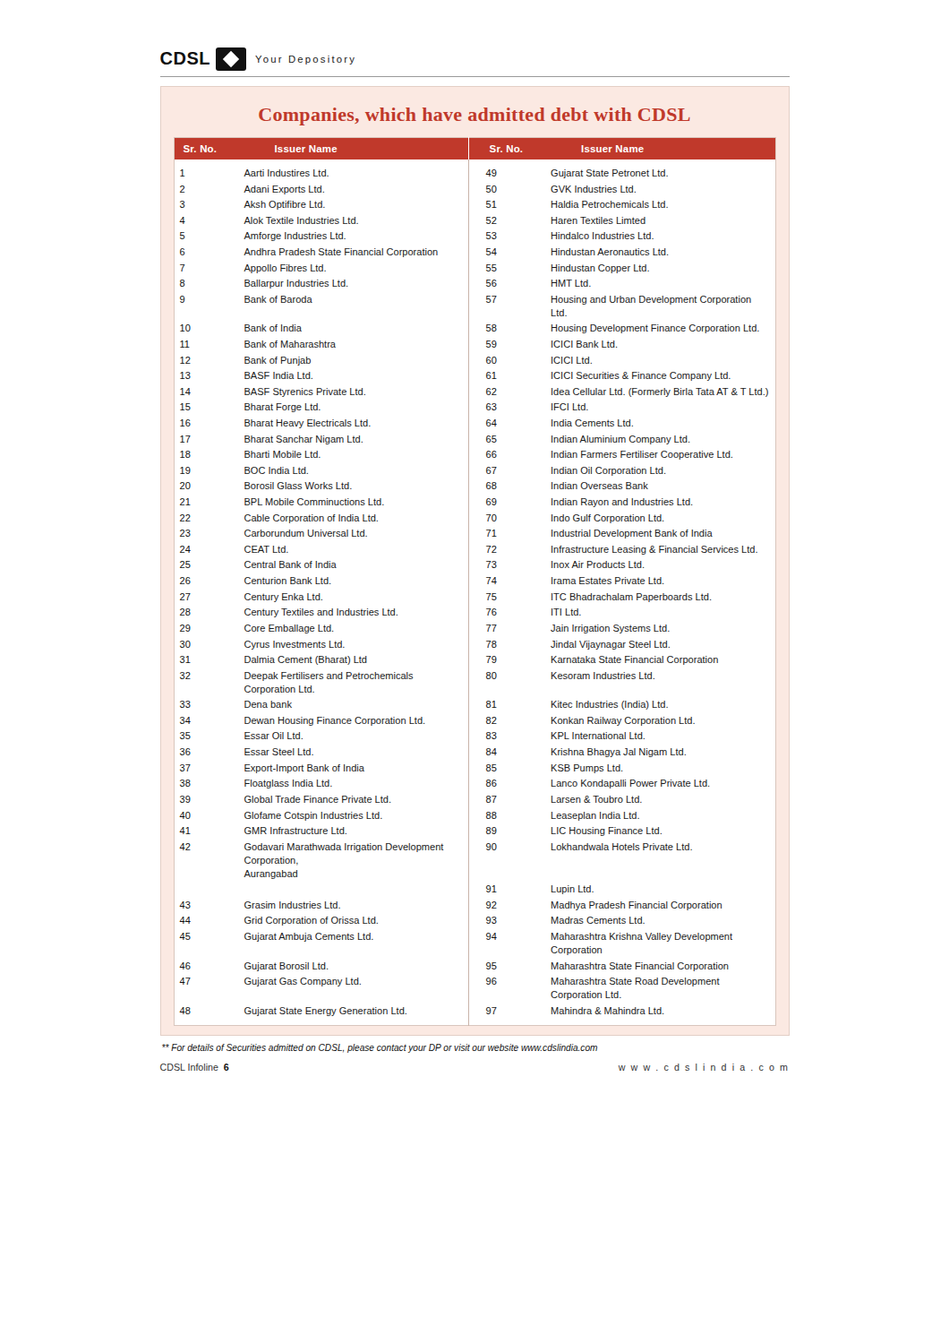CDSL Your Depository
Companies, which have admitted debt with CDSL
| Sr. No. | Issuer Name | | Sr. No. | Issuer Name |
| --- | --- | --- | --- | --- |
| 1 | Aarti Industires Ltd. | | 49 | Gujarat State Petronet Ltd. |
| 2 | Adani Exports Ltd. | | 50 | GVK Industries Ltd. |
| 3 | Aksh Optifibre Ltd. | | 51 | Haldia Petrochemicals Ltd. |
| 4 | Alok Textile Industries Ltd. | | 52 | Haren Textiles Limted |
| 5 | Amforge Industries Ltd. | | 53 | Hindalco Industries Ltd. |
| 6 | Andhra Pradesh State Financial Corporation | | 54 | Hindustan Aeronautics Ltd. |
| 7 | Appollo Fibres Ltd. | | 55 | Hindustan Copper Ltd. |
| 8 | Ballarpur Industries Ltd. | | 56 | HMT Ltd. |
| 9 | Bank of Baroda | | 57 | Housing and Urban Development Corporation Ltd. |
| 10 | Bank of India | | 58 | Housing Development Finance Corporation Ltd. |
| 11 | Bank of Maharashtra | | 59 | ICICI Bank Ltd. |
| 12 | Bank of Punjab | | 60 | ICICI Ltd. |
| 13 | BASF India Ltd. | | 61 | ICICI Securities & Finance Company Ltd. |
| 14 | BASF Styrenics Private Ltd. | | 62 | Idea Cellular Ltd. (Formerly Birla Tata AT & T Ltd.) |
| 15 | Bharat Forge Ltd. | | 63 | IFCI Ltd. |
| 16 | Bharat Heavy Electricals Ltd. | | 64 | India Cements Ltd. |
| 17 | Bharat Sanchar Nigam Ltd. | | 65 | Indian Aluminium Company Ltd. |
| 18 | Bharti Mobile Ltd. | | 66 | Indian Farmers Fertiliser Cooperative Ltd. |
| 19 | BOC India Ltd. | | 67 | Indian Oil Corporation Ltd. |
| 20 | Borosil Glass Works Ltd. | | 68 | Indian Overseas Bank |
| 21 | BPL Mobile Comminuctions Ltd. | | 69 | Indian Rayon and Industries Ltd. |
| 22 | Cable Corporation of India Ltd. | | 70 | Indo Gulf Corporation Ltd. |
| 23 | Carborundum Universal Ltd. | | 71 | Industrial Development Bank of India |
| 24 | CEAT Ltd. | | 72 | Infrastructure Leasing & Financial Services Ltd. |
| 25 | Central Bank of India | | 73 | Inox Air Products Ltd. |
| 26 | Centurion Bank Ltd. | | 74 | Irama Estates Private Ltd. |
| 27 | Century Enka Ltd. | | 75 | ITC Bhadrachalam Paperboards Ltd. |
| 28 | Century Textiles and Industries Ltd. | | 76 | ITI Ltd. |
| 29 | Core Emballage Ltd. | | 77 | Jain Irrigation Systems Ltd. |
| 30 | Cyrus Investments Ltd. | | 78 | Jindal Vijaynagar Steel Ltd. |
| 31 | Dalmia Cement (Bharat) Ltd | | 79 | Karnataka State Financial Corporation |
| 32 | Deepak Fertilisers and Petrochemicals Corporation Ltd. | | 80 | Kesoram Industries Ltd. |
| 33 | Dena bank | | 81 | Kitec Industries (India) Ltd. |
| 34 | Dewan Housing Finance Corporation Ltd. | | 82 | Konkan Railway Corporation Ltd. |
| 35 | Essar Oil Ltd. | | 83 | KPL International Ltd. |
| 36 | Essar Steel Ltd. | | 84 | Krishna Bhagya Jal Nigam Ltd. |
| 37 | Export-Import Bank of India | | 85 | KSB Pumps Ltd. |
| 38 | Floatglass India Ltd. | | 86 | Lanco Kondapalli Power Private Ltd. |
| 39 | Global Trade Finance Private Ltd. | | 87 | Larsen & Toubro Ltd. |
| 40 | Glofame Cotspin Industries Ltd. | | 88 | Leaseplan India Ltd. |
| 41 | GMR Infrastructure Ltd. | | 89 | LIC Housing Finance Ltd. |
| 42 | Godavari Marathwada Irrigation Development Corporation, Aurangabad | | 90 | Lokhandwala Hotels Private Ltd. |
| | | | 91 | Lupin Ltd. |
| 43 | Grasim Industries Ltd. | | 92 | Madhya Pradesh Financial Corporation |
| 44 | Grid Corporation of Orissa Ltd. | | 93 | Madras Cements Ltd. |
| 45 | Gujarat Ambuja Cements Ltd. | | 94 | Maharashtra Krishna Valley Development Corporation |
| 46 | Gujarat Borosil Ltd. | | 95 | Maharashtra State Financial Corporation |
| 47 | Gujarat Gas Company Ltd. | | 96 | Maharashtra State Road Development Corporation Ltd. |
| 48 | Gujarat State Energy Generation Ltd. | | 97 | Mahindra & Mahindra Ltd. |
** For details of Securities admitted on CDSL, please contact your DP or visit our website www.cdslindia.com
CDSL Infoline 6
w w w . c d s l i n d i a . c o m